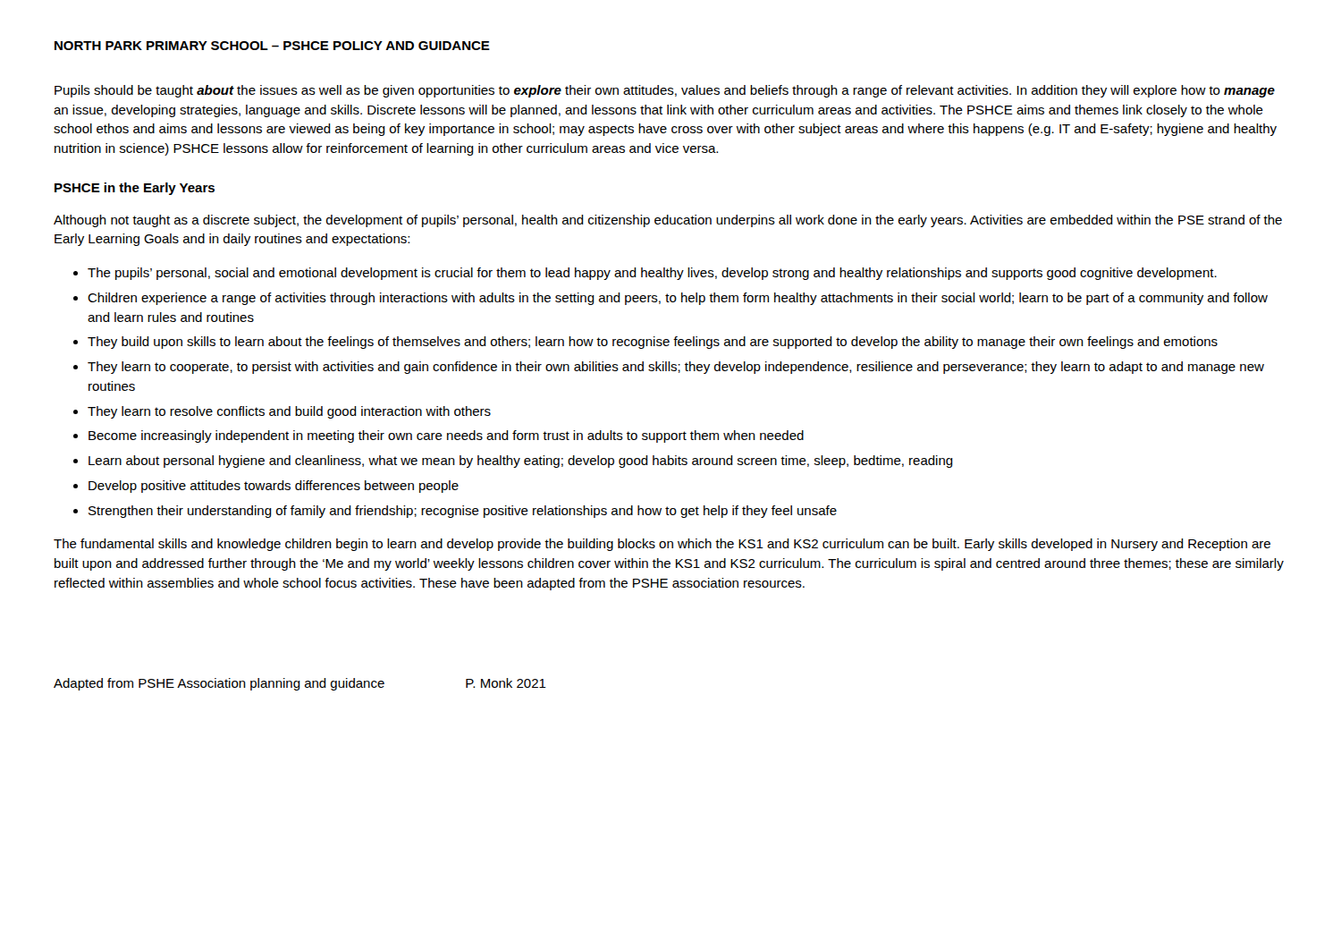NORTH PARK PRIMARY SCHOOL – PSHCE POLICY AND GUIDANCE
Pupils should be taught about the issues as well as be given opportunities to explore their own attitudes, values and beliefs through a range of relevant activities. In addition they will explore how to manage an issue, developing strategies, language and skills. Discrete lessons will be planned, and lessons that link with other curriculum areas and activities. The PSHCE aims and themes link closely to the whole school ethos and aims and lessons are viewed as being of key importance in school; may aspects have cross over with other subject areas and where this happens (e.g. IT and E-safety; hygiene and healthy nutrition in science) PSHCE lessons allow for reinforcement of learning in other curriculum areas and vice versa.
PSHCE in the Early Years
Although not taught as a discrete subject, the development of pupils’ personal, health and citizenship education underpins all work done in the early years. Activities are embedded within the PSE strand of the Early Learning Goals and in daily routines and expectations:
The pupils’ personal, social and emotional development is crucial for them to lead happy and healthy lives, develop strong and healthy relationships and supports good cognitive development.
Children experience a range of activities through interactions with adults in the setting and peers, to help them form healthy attachments in their social world; learn to be part of a community and follow and learn rules and routines
They build upon skills to learn about the feelings of themselves and others; learn how to recognise feelings and are supported to develop the ability to manage their own feelings and emotions
They learn to cooperate, to persist with activities and gain confidence in their own abilities and skills; they develop independence, resilience and perseverance; they learn to adapt to and manage new routines
They learn to resolve conflicts and build good interaction with others
Become increasingly independent in meeting their own care needs and form trust in adults to support them when needed
Learn about personal hygiene and cleanliness, what we mean by healthy eating; develop good habits around screen time, sleep, bedtime, reading
Develop positive attitudes towards differences between people
Strengthen their understanding of family and friendship; recognise positive relationships and how to get help if they feel unsafe
The fundamental skills and knowledge children begin to learn and develop provide the building blocks on which the KS1 and KS2 curriculum can be built. Early skills developed in Nursery and Reception are built upon and addressed further through the ‘Me and my world’ weekly lessons children cover within the KS1 and KS2 curriculum. The curriculum is spiral and centred around three themes; these are similarly reflected within assemblies and whole school focus activities. These have been adapted from the PSHE association resources.
Adapted from PSHE Association planning and guidance P. Monk 2021